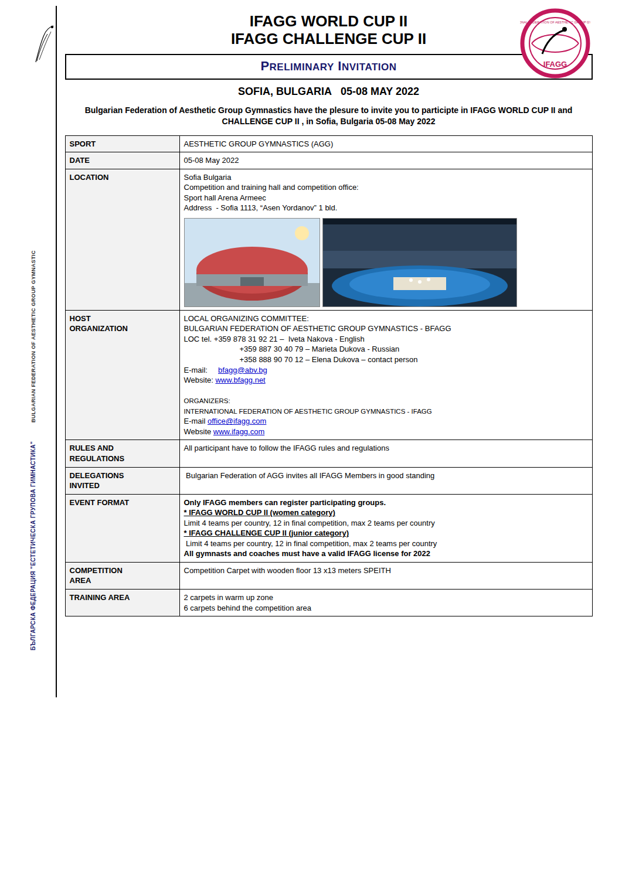БЪЛГАРСКА ФЕДЕРАЦИЯ "ЕСТЕТИЧЕСКА ГРУПОВА ГИМНАСТИКА" BULGARIAN FEDERATION OF AESTHETIC GROUP GYMNASTIC
IFAGG INTERNATIONAL FEDERATION OF AESTHETIC GROUP GYMNASTICS
IFAGG WORLD CUP II
IFAGG CHALLENGE CUP II
PRELIMINARY INVITATION
SOFIA, BULGARIA 05-08 MAY 2022
Bulgarian Federation of Aesthetic Group Gymnastics have the plesure to invite you to participte in IFAGG WORLD CUP II and CHALLENGE CUP II , in Sofia, Bulgaria 05-08 May 2022
| SPORT | AESTHETIC GROUP GYMNASTICS (AGG) |
| DATE | 05-08 May 2022 |
| LOCATION | Sofia Bulgaria Competition and training hall and competition office: Sport hall Arena Armeec Address - Sofia 1113, “Asen Yordanov” 1 bld. |
| HOST ORGANIZATION | LOCAL ORGANIZING COMMITTEE: BULGARIAN FEDERATION OF AESTHETIC GROUP GYMNASTICS - BFAGG LOC tel. +359 878 31 92 21 – Iveta Nakova - English +359 887 30 40 79 – Marieta Dukova - Russian +358 888 90 70 12 – Elena Dukova – contact person E-mail: bfagg@abv.bg Website: www.bfagg.net ORGANIZERS: INTERNATIONAL FEDERATION OF AESTHETIC GROUP GYMNASTICS - IFAGG E-mail office@ifagg.com Website www.ifagg.com |
| RULES AND REGULATIONS | All participant have to follow the IFAGG rules and regulations |
| DELEGATIONS INVITED | Bulgarian Federation of AGG invites all IFAGG Members in good standing |
| EVENT FORMAT | Only IFAGG members can register participating groups. * IFAGG WORLD CUP II (women category) Limit 4 teams per country, 12 in final competition, max 2 teams per country * IFAGG CHALLENGE CUP II (junior category) Limit 4 teams per country, 12 in final competition, max 2 teams per country All gymnasts and coaches must have a valid IFAGG license for 2022 |
| COMPETITION AREA | Competition Carpet with wooden floor 13 x13 meters SPEITH |
| TRAINING AREA | 2 carpets in warm up zone 6 carpets behind the competition area |